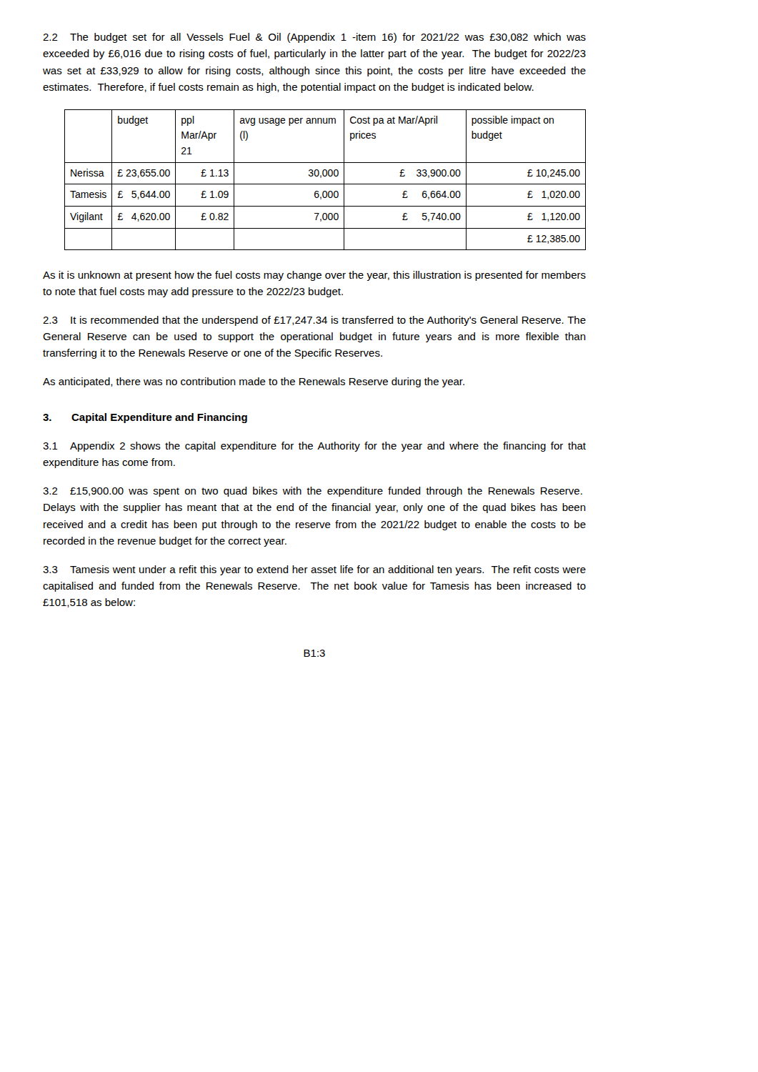2.2 The budget set for all Vessels Fuel & Oil (Appendix 1 -item 16) for 2021/22 was £30,082 which was exceeded by £6,016 due to rising costs of fuel, particularly in the latter part of the year. The budget for 2022/23 was set at £33,929 to allow for rising costs, although since this point, the costs per litre have exceeded the estimates. Therefore, if fuel costs remain as high, the potential impact on the budget is indicated below.
| | budget | ppl Mar/Apr 21 | avg usage per annum (l) | Cost pa at Mar/April prices | possible impact on budget |
| --- | --- | --- | --- | --- | --- |
| Nerissa | £ 23,655.00 | £ 1.13 | 30,000 | £ 33,900.00 | £ 10,245.00 |
| Tamesis | £ 5,644.00 | £ 1.09 | 6,000 | £ 6,664.00 | £ 1,020.00 |
| Vigilant | £ 4,620.00 | £ 0.82 | 7,000 | £ 5,740.00 | £ 1,120.00 |
| | | | | | £ 12,385.00 |
As it is unknown at present how the fuel costs may change over the year, this illustration is presented for members to note that fuel costs may add pressure to the 2022/23 budget.
2.3 It is recommended that the underspend of £17,247.34 is transferred to the Authority's General Reserve. The General Reserve can be used to support the operational budget in future years and is more flexible than transferring it to the Renewals Reserve or one of the Specific Reserves.
As anticipated, there was no contribution made to the Renewals Reserve during the year.
3. Capital Expenditure and Financing
3.1 Appendix 2 shows the capital expenditure for the Authority for the year and where the financing for that expenditure has come from.
3.2£15,900.00 was spent on two quad bikes with the expenditure funded through the Renewals Reserve. Delays with the supplier has meant that at the end of the financial year, only one of the quad bikes has been received and a credit has been put through to the reserve from the 2021/22 budget to enable the costs to be recorded in the revenue budget for the correct year.
3.3 Tamesis went under a refit this year to extend her asset life for an additional ten years. The refit costs were capitalised and funded from the Renewals Reserve. The net book value for Tamesis has been increased to £101,518 as below:
B1:3